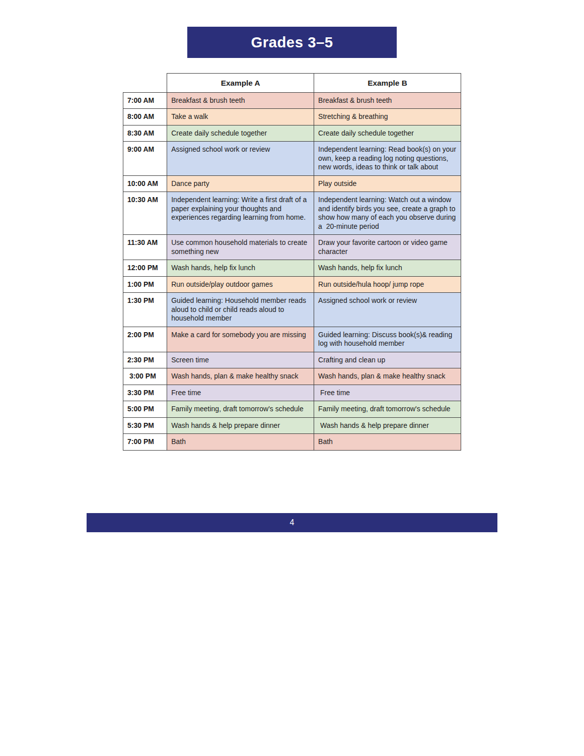Grades 3–5
| | Example A | Example B |
| --- | --- | --- |
| 7:00 AM | Breakfast & brush teeth | Breakfast & brush teeth |
| 8:00 AM | Take a walk | Stretching & breathing |
| 8:30 AM | Create daily schedule together | Create daily schedule together |
| 9:00 AM | Assigned school work or review | Independent learning: Read book(s) on your own, keep a reading log noting questions, new words, ideas to think or talk about |
| 10:00 AM | Dance party | Play outside |
| 10:30 AM | Independent learning: Write a first draft of a paper explaining your thoughts and experiences regarding learning from home. | Independent learning: Watch out a window and identify birds you see, create a graph to show how many of each you observe during a 20-minute period |
| 11:30 AM | Use common household materials to create something new | Draw your favorite cartoon or video game character |
| 12:00 PM | Wash hands, help fix lunch | Wash hands, help fix lunch |
| 1:00 PM | Run outside/play outdoor games | Run outside/hula hoop/ jump rope |
| 1:30 PM | Guided learning: Household member reads aloud to child or child reads aloud to household member | Assigned school work or review |
| 2:00 PM | Make a card for somebody you are missing | Guided learning: Discuss book(s)& reading log with household member |
| 2:30 PM | Screen time | Crafting and clean up |
| 3:00 PM | Wash hands, plan & make healthy snack | Wash hands, plan & make healthy snack |
| 3:30 PM | Free time | Free time |
| 5:00 PM | Family meeting, draft tomorrow's schedule | Family meeting, draft tomorrow's schedule |
| 5:30 PM | Wash hands & help prepare dinner | Wash hands & help prepare dinner |
| 7:00 PM | Bath | Bath |
4